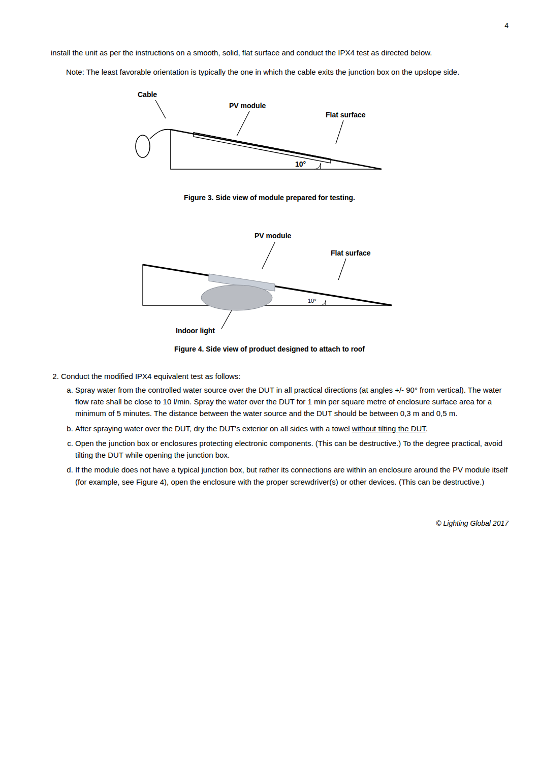4
install the unit as per the instructions on a smooth, solid, flat surface and conduct the IPX4 test as directed below.
Note: The least favorable orientation is typically the one in which the cable exits the junction box on the upslope side.
Cable PV module Flat surface 10°
Figure 3. Side view of module prepared for testing.
PV module Flat surface Indoor light 10°
Figure 4. Side view of product designed to attach to roof
Conduct the modified IPX4 equivalent test as follows:
Spray water from the controlled water source over the DUT in all practical directions (at angles +/- 90° from vertical). The water flow rate shall be close to 10 l/min. Spray the water over the DUT for 1 min per square metre of enclosure surface area for a minimum of 5 minutes. The distance between the water source and the DUT should be between 0,3 m and 0,5 m.
After spraying water over the DUT, dry the DUT's exterior on all sides with a towel without tilting the DUT.
Open the junction box or enclosures protecting electronic components. (This can be destructive.) To the degree practical, avoid tilting the DUT while opening the junction box.
If the module does not have a typical junction box, but rather its connections are within an enclosure around the PV module itself (for example, see Figure 4), open the enclosure with the proper screwdriver(s) or other devices. (This can be destructive.)
© Lighting Global 2017